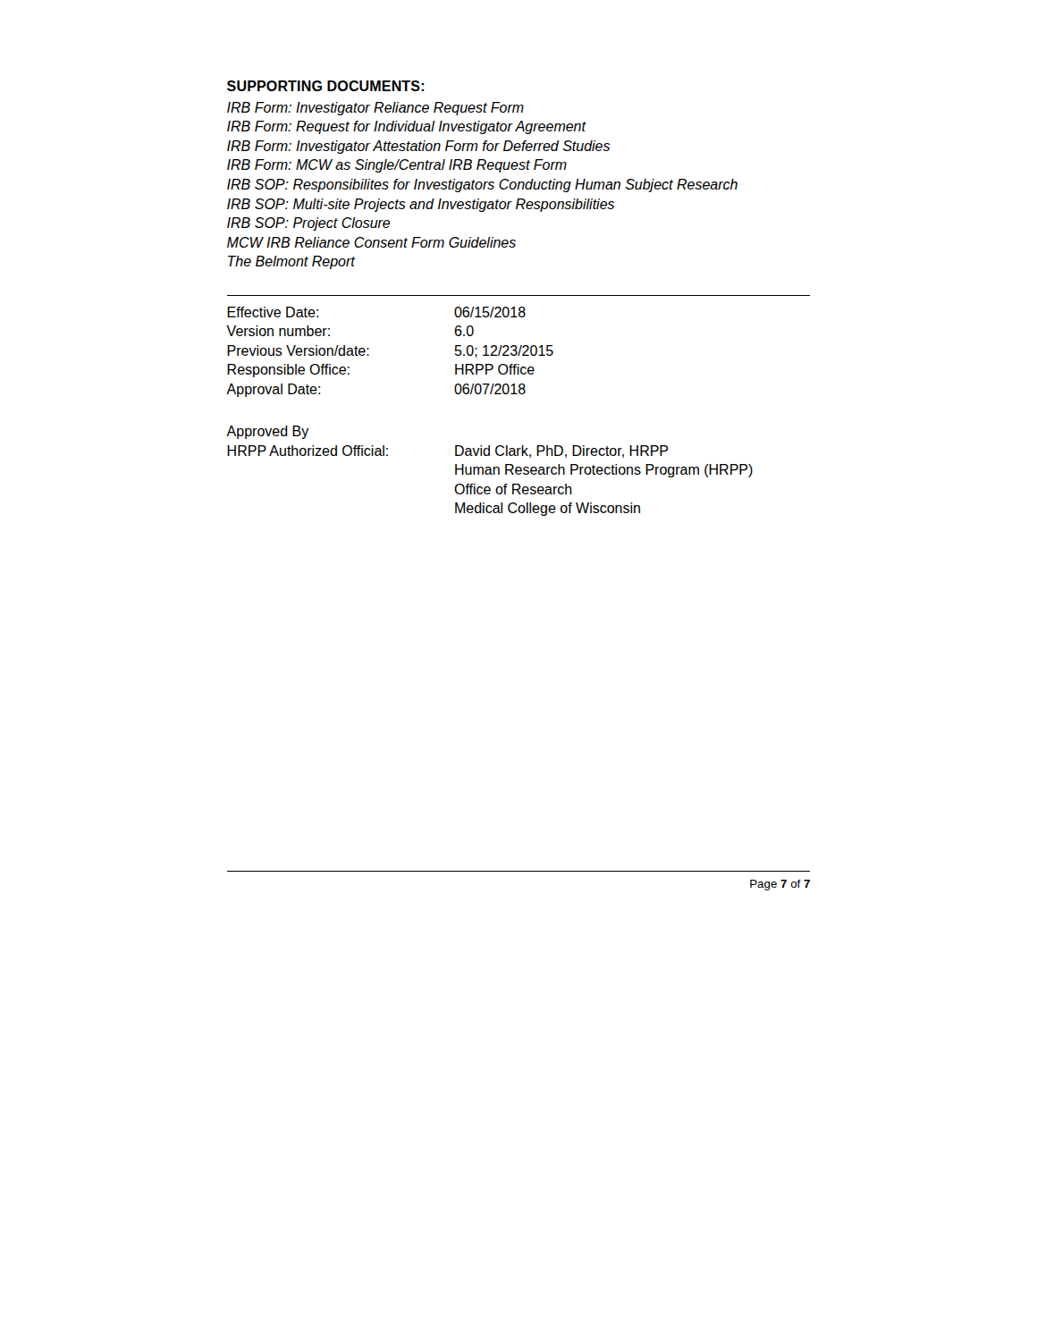SUPPORTING DOCUMENTS:
IRB Form: Investigator Reliance Request Form
IRB Form: Request for Individual Investigator Agreement
IRB Form: Investigator Attestation Form for Deferred Studies
IRB Form: MCW as Single/Central IRB Request Form
IRB SOP: Responsibilites for Investigators Conducting Human Subject Research
IRB SOP: Multi-site Projects and Investigator Responsibilities
IRB SOP: Project Closure
MCW IRB Reliance Consent Form Guidelines
The Belmont Report
| Effective Date: | 06/15/2018 |
| Version number: | 6.0 |
| Previous Version/date: | 5.0; 12/23/2015 |
| Responsible Office: | HRPP Office |
| Approval Date: | 06/07/2018 |
| Approved By | |
| HRPP Authorized Official: | David Clark, PhD, Director, HRPP Human Research Protections Program (HRPP) Office of Research Medical College of Wisconsin |
Page 7 of 7